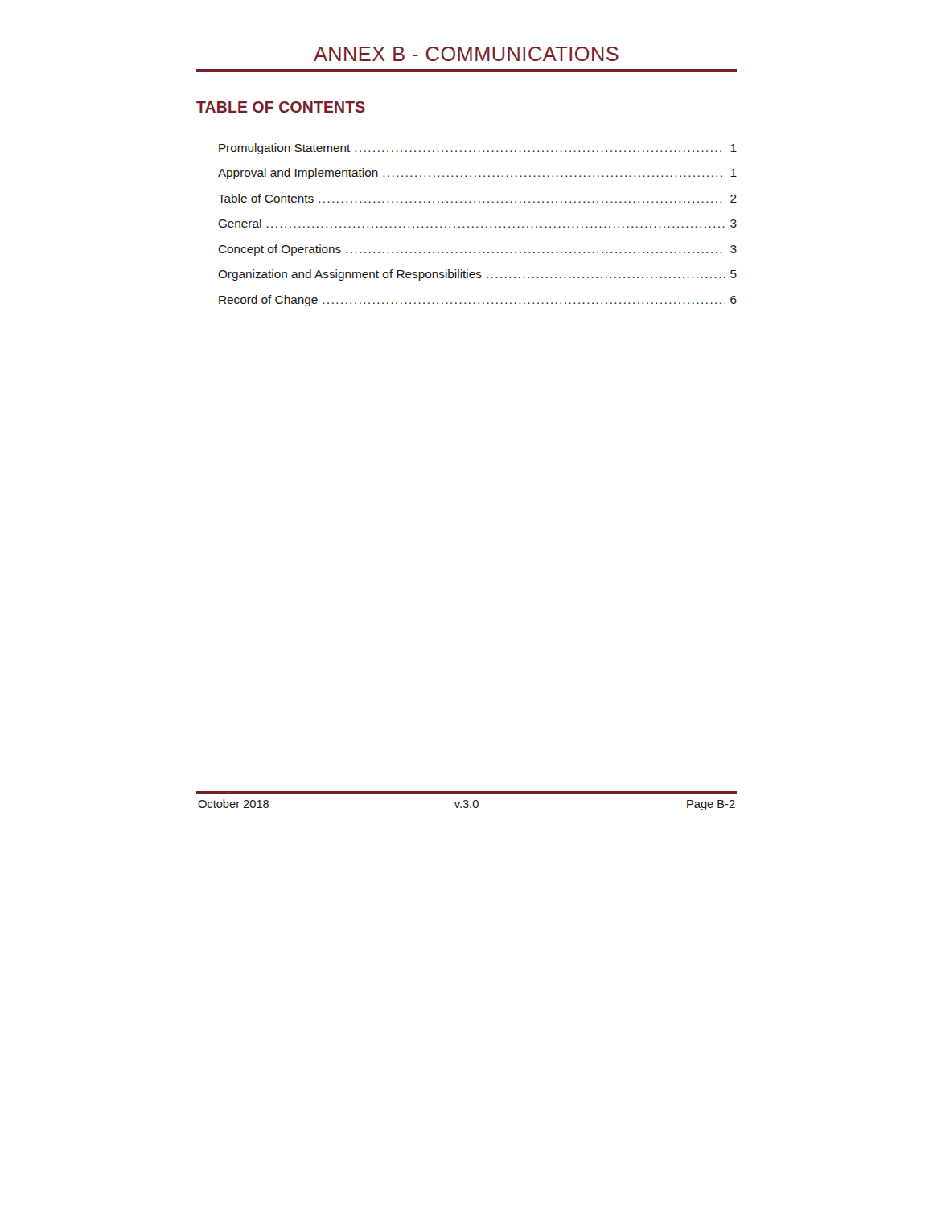ANNEX B - COMMUNICATIONS
TABLE OF CONTENTS
Promulgation Statement ............................................................................................... 1
Approval and Implementation ..................................................................................... 1
Table of Contents ..................................................................................................... 2
General ....................................................................................................................... 3
Concept of Operations ................................................................................................ 3
Organization and Assignment of Responsibilities ....................................................... 5
Record of Change .................................................................................................... 6
October 2018 v.3.0 Page B-2